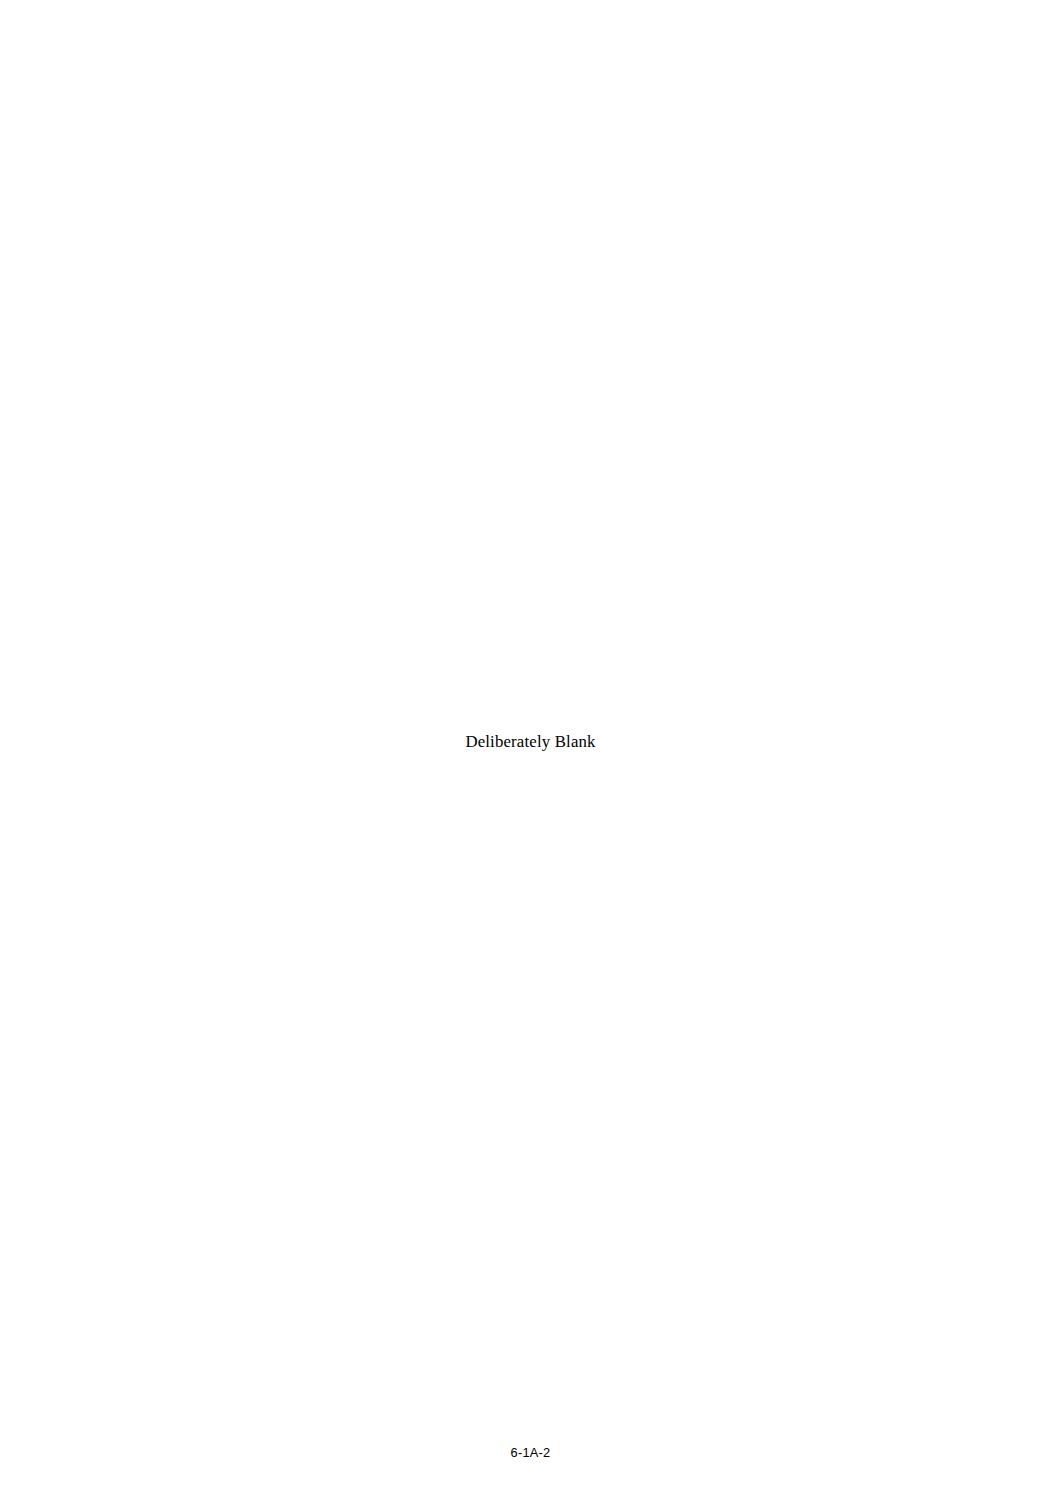Deliberately Blank
6-1A-2